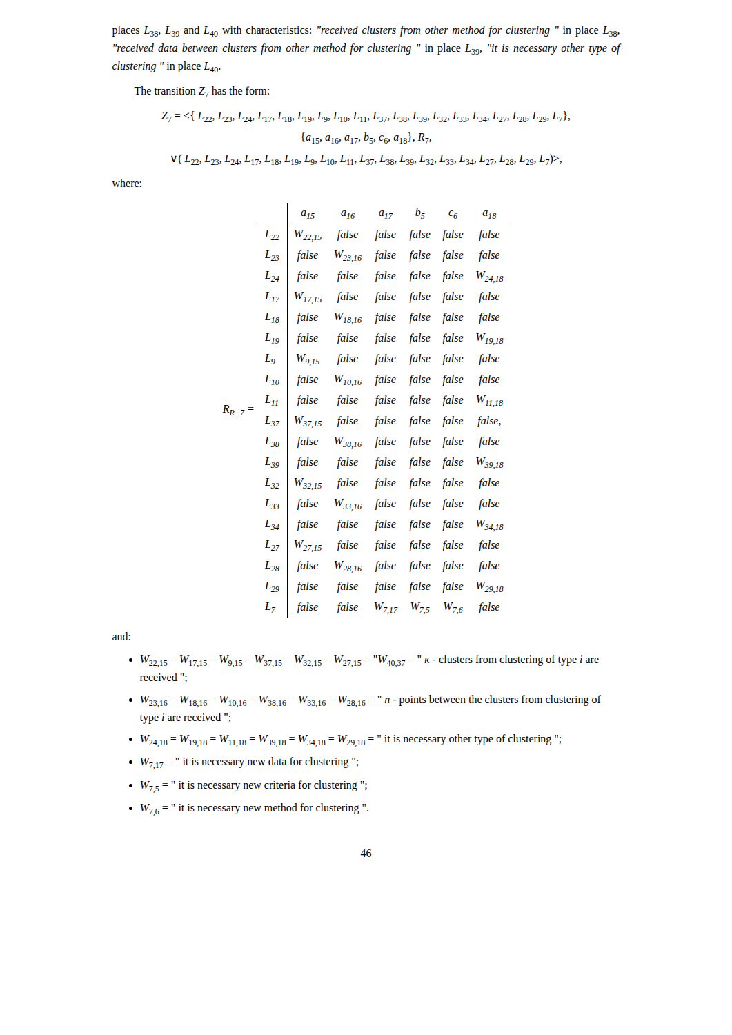places L38, L39 and L40 with characteristics: "received clusters from other method for clustering " in place L38, "received data between clusters from other method for clustering " in place L39, "it is necessary other type of clustering " in place L40.
The transition Z7 has the form:
Z7 = <{ L22, L23, L24, L17, L18, L19, L9, L10, L11, L37, L38, L39, L32, L33, L34, L27, L28, L29, L7},
{a15, a16, a17, b5, c6, a18}, R7,
∨( L22, L23, L24, L17, L18, L19, L9, L10, L11, L37, L38, L39, L32, L33, L34, L27, L28, L29, L7)>,
where:
RR−7 =
| | a 15 | a 16 | a 17 | b 5 | c 6 | a 18 |
| --- | --- | --- | --- | --- | --- | --- |
| L 22 | W 22,15 | false | false | false | false | false |
| L 23 | false | W 23,16 | false | false | false | false |
| L 24 | false | false | false | false | false | W 24,18 |
| L 17 | W 17,15 | false | false | false | false | false |
| L 18 | false | W 18,16 | false | false | false | false |
| L 19 | false | false | false | false | false | W 19,18 |
| L 9 | W 9,15 | false | false | false | false | false |
| L 10 | false | W 10,16 | false | false | false | false |
| L 11 | false | false | false | false | false | W 11,18 |
| L 37 | W 37,15 | false | false | false | false | false, |
| L 38 | false | W 38,16 | false | false | false | false |
| L 39 | false | false | false | false | false | W 39,18 |
| L 32 | W 32,15 | false | false | false | false | false |
| L 33 | false | W 33,16 | false | false | false | false |
| L 34 | false | false | false | false | false | W 34,18 |
| L 27 | W 27,15 | false | false | false | false | false |
| L 28 | false | W 28,16 | false | false | false | false |
| L 29 | false | false | false | false | false | W 29,18 |
| L 7 | false | false | W 7,17 | W 7,5 | W 7,6 | false |
and:
W22,15 = W17,15 = W9,15 = W37,15 = W32,15 = W27,15 = "W40,37 = " κ - clusters from clustering of type i are received ";
W23,16 = W18,16 = W10,16 = W38,16 = W33,16 = W28,16 = " n - points between the clusters from clustering of type i are received ";
W24,18 = W19,18 = W11,18 = W39,18 = W34,18 = W29,18 = " it is necessary other type of clustering ";
W7,17 = " it is necessary new data for clustering ";
W7,5 = " it is necessary new criteria for clustering ";
W7,6 = " it is necessary new method for clustering ".
46